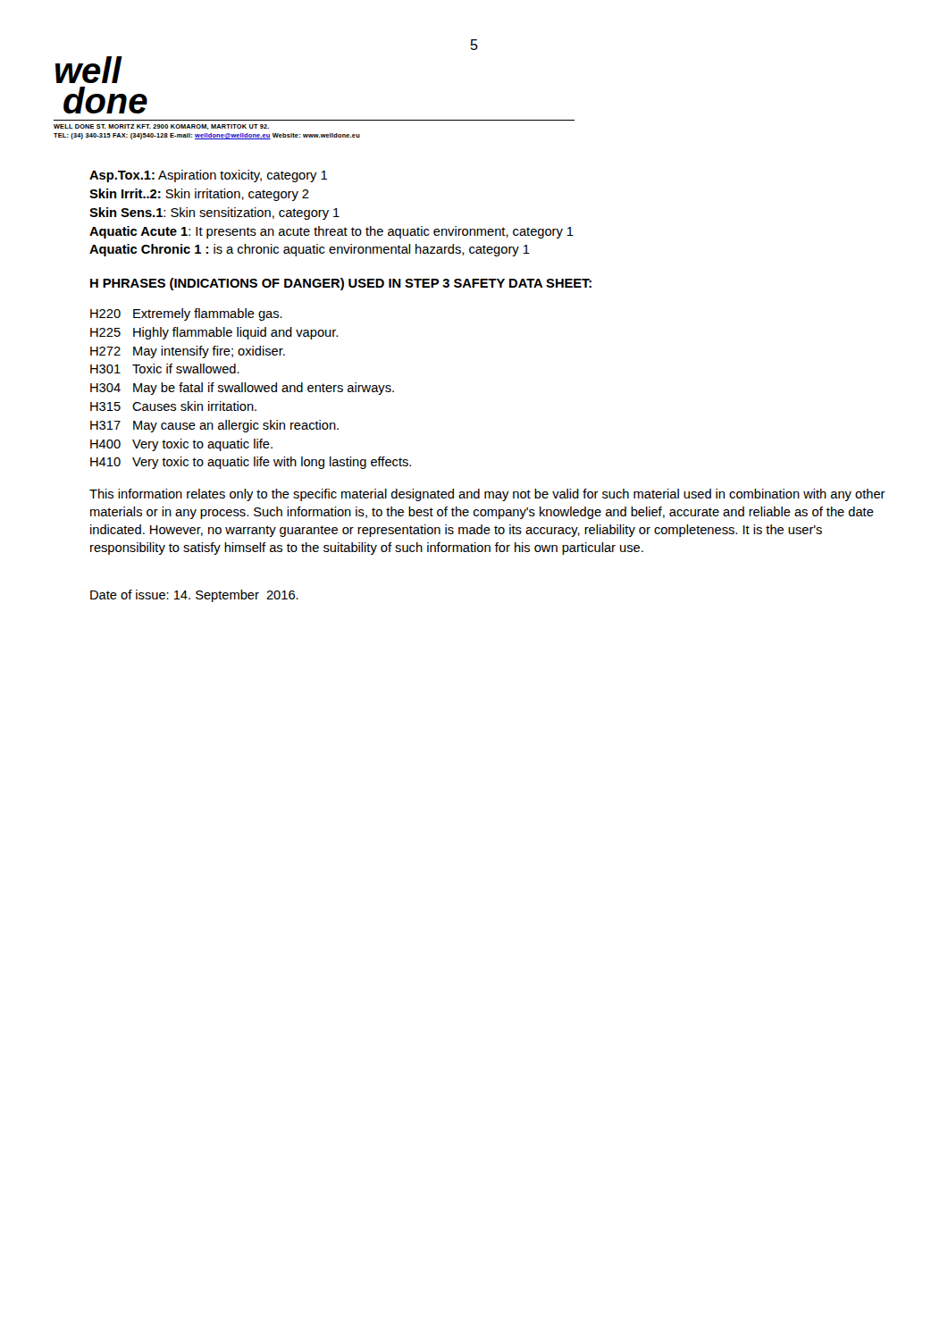5
well done
WELL DONE ST. MORITZ KFT. 2900 KOMAROM, MARTITOK UT 92.
TEL: (34) 340-315 FAX: (34)540-128 E-mail: welldone@welldone.eu Website: www.welldone.eu
Asp.Tox.1: Aspiration toxicity, category 1
Skin Irrit..2: Skin irritation, category 2
Skin Sens.1: Skin sensitization, category 1
Aquatic Acute 1: It presents an acute threat to the aquatic environment, category 1
Aquatic Chronic 1 : is a chronic aquatic environmental hazards, category 1
H PHRASES (INDICATIONS OF DANGER) USED IN STEP 3 SAFETY DATA SHEET:
H220 Extremely flammable gas.
H225 Highly flammable liquid and vapour.
H272 May intensify fire; oxidiser.
H301 Toxic if swallowed.
H304 May be fatal if swallowed and enters airways.
H315 Causes skin irritation.
H317 May cause an allergic skin reaction.
H400 Very toxic to aquatic life.
H410 Very toxic to aquatic life with long lasting effects.
This information relates only to the specific material designated and may not be valid for such material used in combination with any other materials or in any process. Such information is, to the best of the company's knowledge and belief, accurate and reliable as of the date indicated. However, no warranty guarantee or representation is made to its accuracy, reliability or completeness. It is the user's responsibility to satisfy himself as to the suitability of such information for his own particular use.
Date of issue: 14. September 2016.